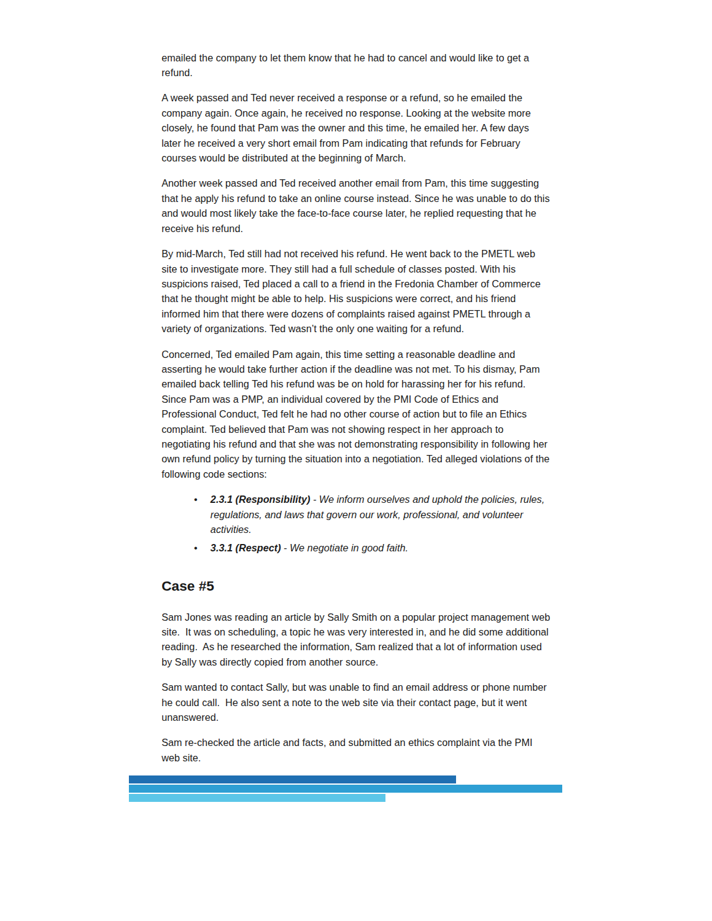emailed the company to let them know that he had to cancel and would like to get a refund.
A week passed and Ted never received a response or a refund, so he emailed the company again. Once again, he received no response. Looking at the website more closely, he found that Pam was the owner and this time, he emailed her. A few days later he received a very short email from Pam indicating that refunds for February courses would be distributed at the beginning of March.
Another week passed and Ted received another email from Pam, this time suggesting that he apply his refund to take an online course instead. Since he was unable to do this and would most likely take the face-to-face course later, he replied requesting that he receive his refund.
By mid-March, Ted still had not received his refund. He went back to the PMETL web site to investigate more. They still had a full schedule of classes posted. With his suspicions raised, Ted placed a call to a friend in the Fredonia Chamber of Commerce that he thought might be able to help. His suspicions were correct, and his friend informed him that there were dozens of complaints raised against PMETL through a variety of organizations. Ted wasn’t the only one waiting for a refund.
Concerned, Ted emailed Pam again, this time setting a reasonable deadline and asserting he would take further action if the deadline was not met. To his dismay, Pam emailed back telling Ted his refund was be on hold for harassing her for his refund. Since Pam was a PMP, an individual covered by the PMI Code of Ethics and Professional Conduct, Ted felt he had no other course of action but to file an Ethics complaint. Ted believed that Pam was not showing respect in her approach to negotiating his refund and that she was not demonstrating responsibility in following her own refund policy by turning the situation into a negotiation. Ted alleged violations of the following code sections:
2.3.1 (Responsibility) - We inform ourselves and uphold the policies, rules, regulations, and laws that govern our work, professional, and volunteer activities.
3.3.1 (Respect) - We negotiate in good faith.
Case #5
Sam Jones was reading an article by Sally Smith on a popular project management web site. It was on scheduling, a topic he was very interested in, and he did some additional reading. As he researched the information, Sam realized that a lot of information used by Sally was directly copied from another source.
Sam wanted to contact Sally, but was unable to find an email address or phone number he could call. He also sent a note to the web site via their contact page, but it went unanswered.
Sam re-checked the article and facts, and submitted an ethics complaint via the PMI web site.